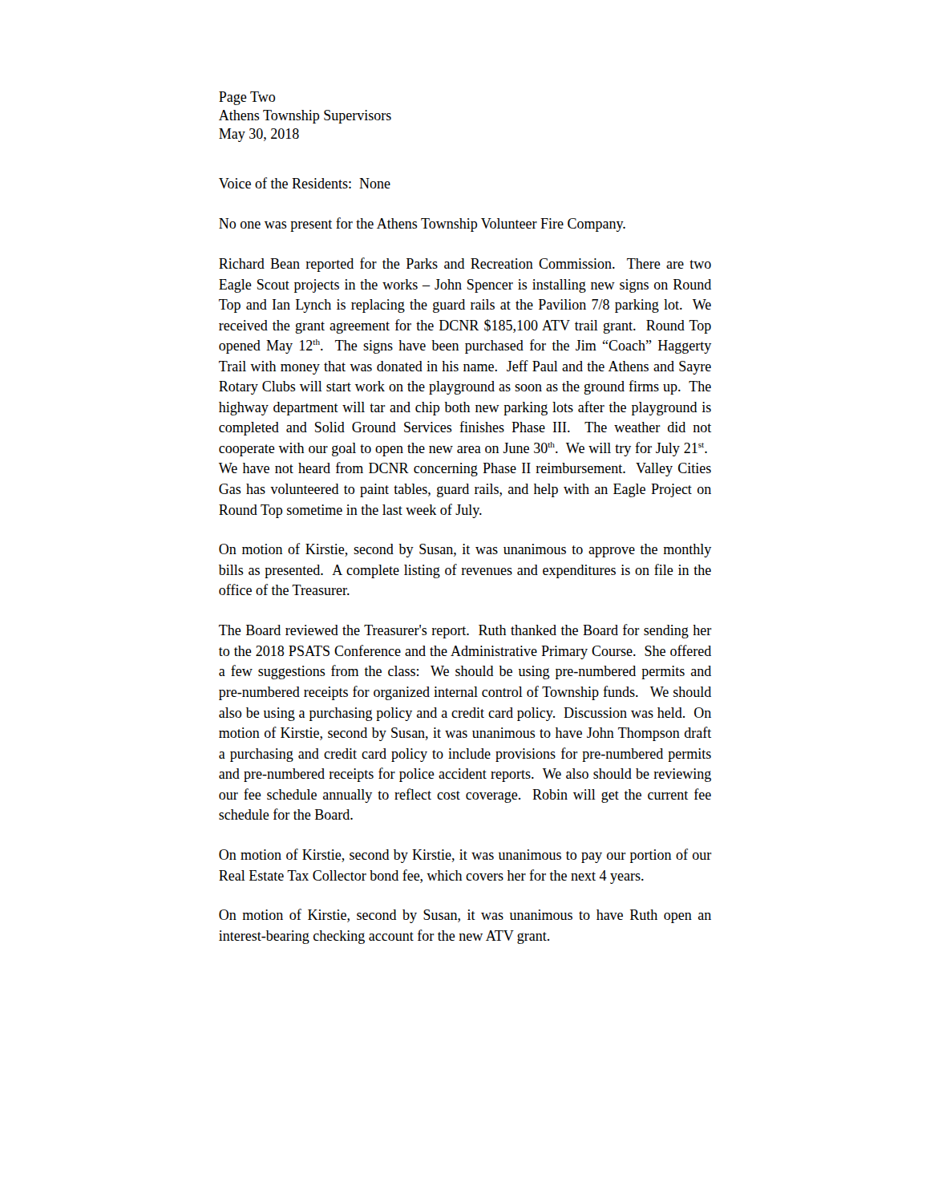Page Two
Athens Township Supervisors
May 30, 2018
Voice of the Residents: None
No one was present for the Athens Township Volunteer Fire Company.
Richard Bean reported for the Parks and Recreation Commission. There are two Eagle Scout projects in the works – John Spencer is installing new signs on Round Top and Ian Lynch is replacing the guard rails at the Pavilion 7/8 parking lot. We received the grant agreement for the DCNR $185,100 ATV trail grant. Round Top opened May 12th. The signs have been purchased for the Jim “Coach” Haggerty Trail with money that was donated in his name. Jeff Paul and the Athens and Sayre Rotary Clubs will start work on the playground as soon as the ground firms up. The highway department will tar and chip both new parking lots after the playground is completed and Solid Ground Services finishes Phase III. The weather did not cooperate with our goal to open the new area on June 30th. We will try for July 21st. We have not heard from DCNR concerning Phase II reimbursement. Valley Cities Gas has volunteered to paint tables, guard rails, and help with an Eagle Project on Round Top sometime in the last week of July.
On motion of Kirstie, second by Susan, it was unanimous to approve the monthly bills as presented. A complete listing of revenues and expenditures is on file in the office of the Treasurer.
The Board reviewed the Treasurer's report. Ruth thanked the Board for sending her to the 2018 PSATS Conference and the Administrative Primary Course. She offered a few suggestions from the class: We should be using pre-numbered permits and pre-numbered receipts for organized internal control of Township funds. We should also be using a purchasing policy and a credit card policy. Discussion was held. On motion of Kirstie, second by Susan, it was unanimous to have John Thompson draft a purchasing and credit card policy to include provisions for pre-numbered permits and pre-numbered receipts for police accident reports. We also should be reviewing our fee schedule annually to reflect cost coverage. Robin will get the current fee schedule for the Board.
On motion of Kirstie, second by Kirstie, it was unanimous to pay our portion of our Real Estate Tax Collector bond fee, which covers her for the next 4 years.
On motion of Kirstie, second by Susan, it was unanimous to have Ruth open an interest-bearing checking account for the new ATV grant.